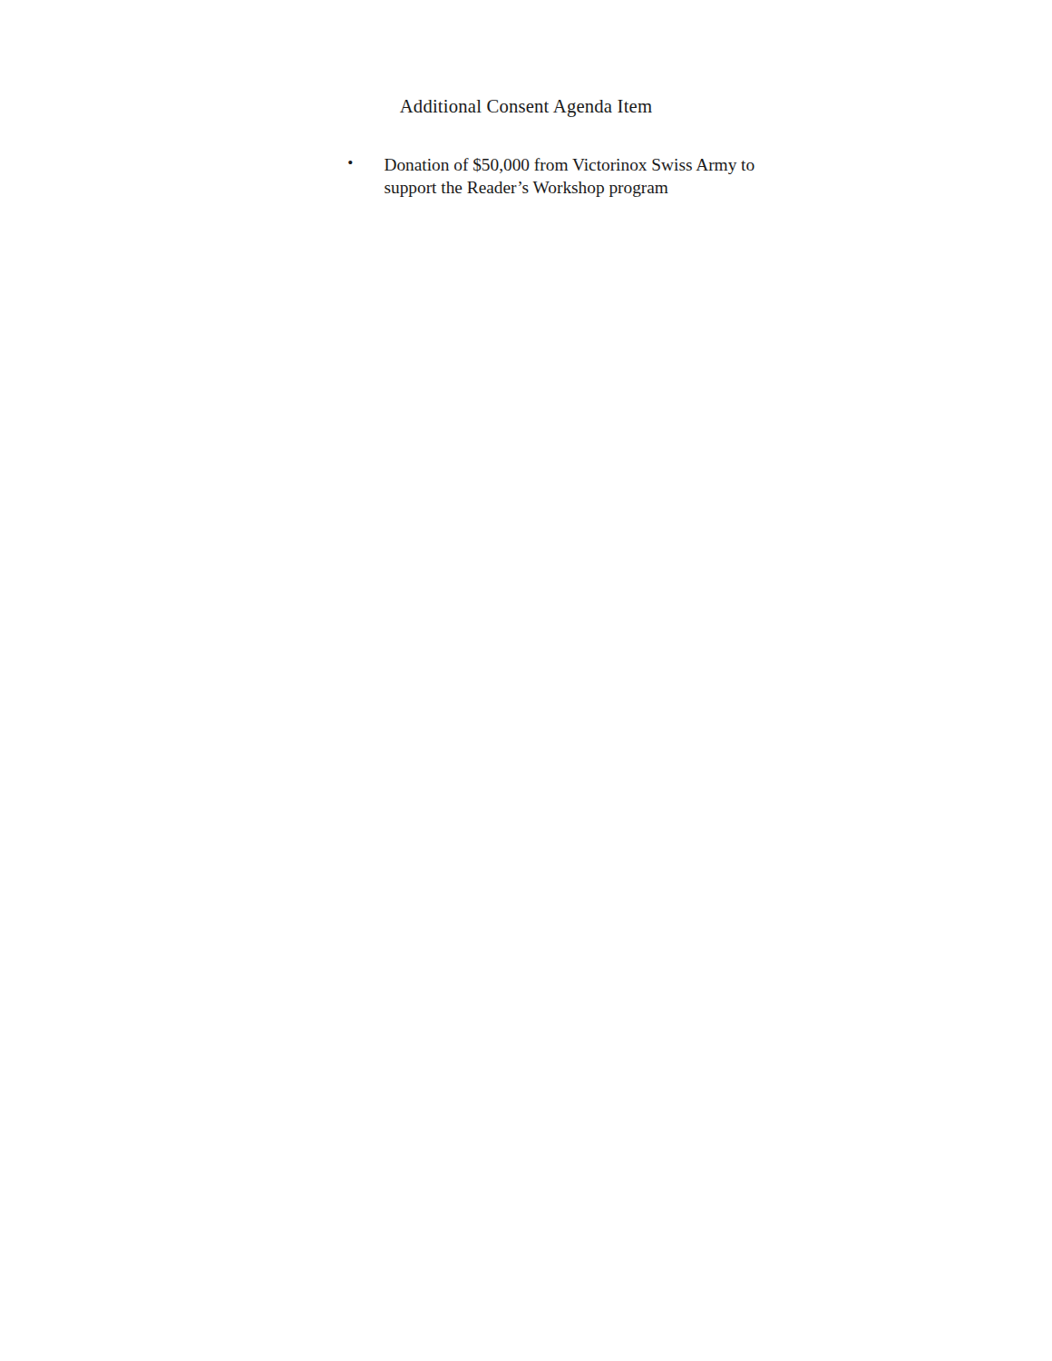Additional Consent Agenda Item
Donation of $50,000 from Victorinox Swiss Army to support the Reader’s Workshop program